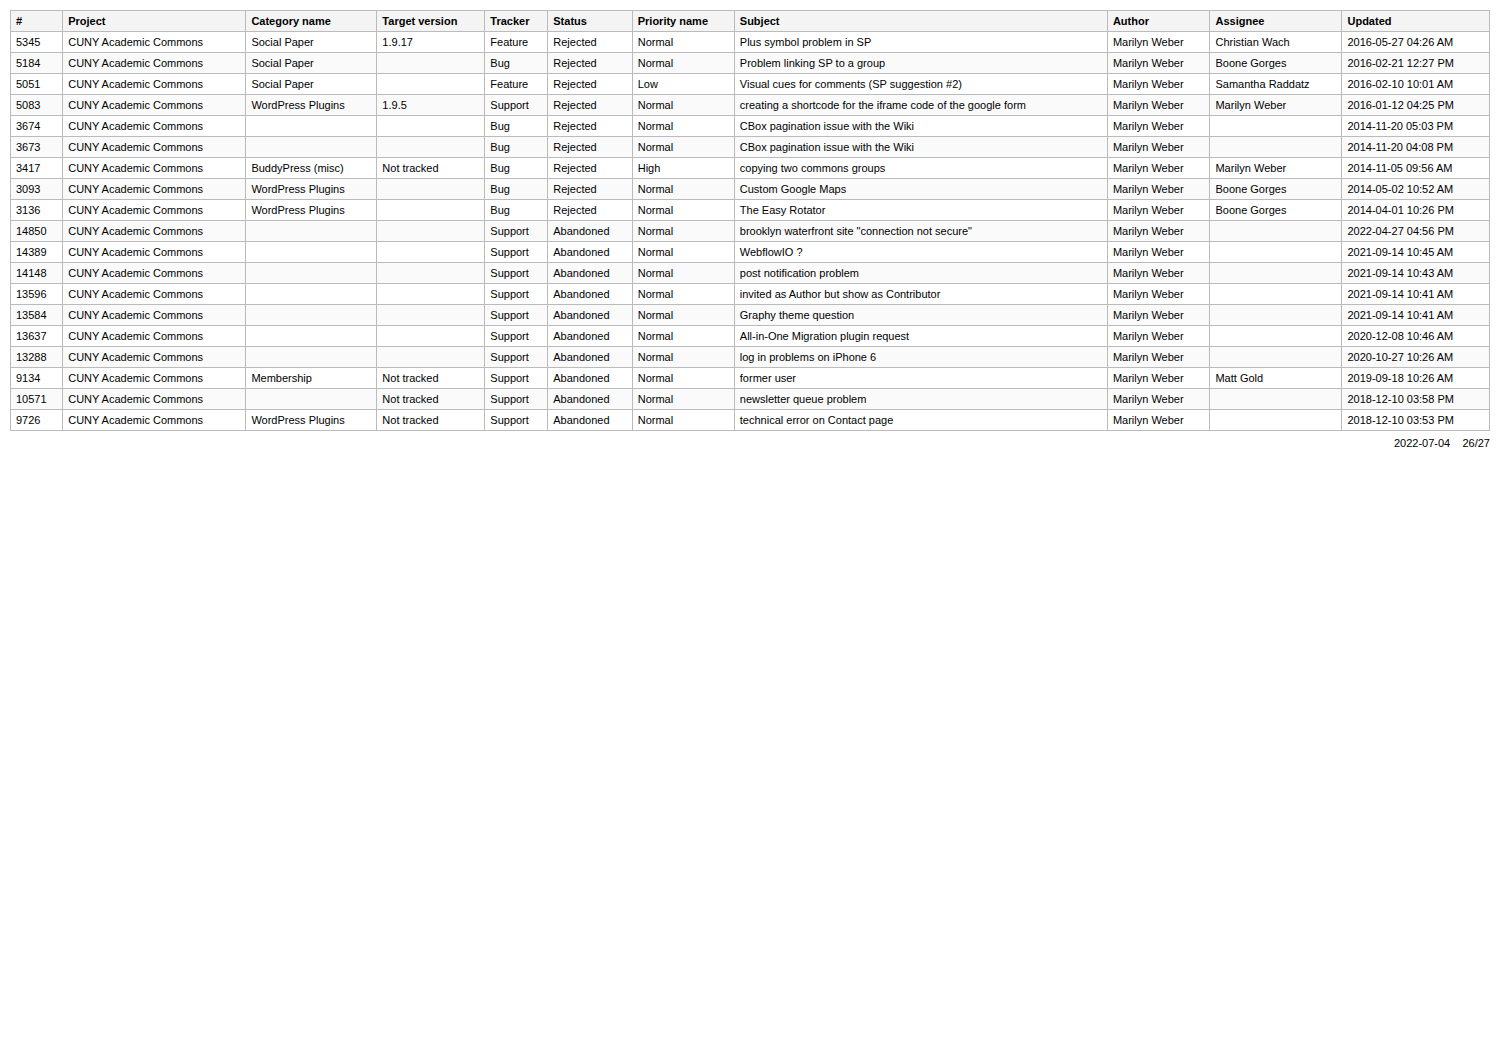| # | Project | Category name | Target version | Tracker | Status | Priority name | Subject | Author | Assignee | Updated |
| --- | --- | --- | --- | --- | --- | --- | --- | --- | --- | --- |
| 5345 | CUNY Academic Commons | Social Paper | 1.9.17 | Feature | Rejected | Normal | Plus symbol problem in SP | Marilyn Weber | Christian Wach | 2016-05-27 04:26 AM |
| 5184 | CUNY Academic Commons | Social Paper | | Bug | Rejected | Normal | Problem linking SP to a group | Marilyn Weber | Boone Gorges | 2016-02-21 12:27 PM |
| 5051 | CUNY Academic Commons | Social Paper | | Feature | Rejected | Low | Visual cues for comments (SP suggestion #2) | Marilyn Weber | Samantha Raddatz | 2016-02-10 10:01 AM |
| 5083 | CUNY Academic Commons | WordPress Plugins | 1.9.5 | Support | Rejected | Normal | creating a shortcode for the iframe code of the google form | Marilyn Weber | Marilyn Weber | 2016-01-12 04:25 PM |
| 3674 | CUNY Academic Commons | | | Bug | Rejected | Normal | CBox pagination issue with the Wiki | Marilyn Weber | | 2014-11-20 05:03 PM |
| 3673 | CUNY Academic Commons | | | Bug | Rejected | Normal | CBox pagination issue with the Wiki | Marilyn Weber | | 2014-11-20 04:08 PM |
| 3417 | CUNY Academic Commons | BuddyPress (misc) | Not tracked | Bug | Rejected | High | copying two commons groups | Marilyn Weber | Marilyn Weber | 2014-11-05 09:56 AM |
| 3093 | CUNY Academic Commons | WordPress Plugins | | Bug | Rejected | Normal | Custom Google Maps | Marilyn Weber | Boone Gorges | 2014-05-02 10:52 AM |
| 3136 | CUNY Academic Commons | WordPress Plugins | | Bug | Rejected | Normal | The Easy Rotator | Marilyn Weber | Boone Gorges | 2014-04-01 10:26 PM |
| 14850 | CUNY Academic Commons | | | Support | Abandoned | Normal | brooklyn waterfront site "connection not secure" | Marilyn Weber | | 2022-04-27 04:56 PM |
| 14389 | CUNY Academic Commons | | | Support | Abandoned | Normal | WebflowIO ? | Marilyn Weber | | 2021-09-14 10:45 AM |
| 14148 | CUNY Academic Commons | | | Support | Abandoned | Normal | post notification problem | Marilyn Weber | | 2021-09-14 10:43 AM |
| 13596 | CUNY Academic Commons | | | Support | Abandoned | Normal | invited as Author but show as Contributor | Marilyn Weber | | 2021-09-14 10:41 AM |
| 13584 | CUNY Academic Commons | | | Support | Abandoned | Normal | Graphy theme question | Marilyn Weber | | 2021-09-14 10:41 AM |
| 13637 | CUNY Academic Commons | | | Support | Abandoned | Normal | All-in-One Migration plugin request | Marilyn Weber | | 2020-12-08 10:46 AM |
| 13288 | CUNY Academic Commons | | | Support | Abandoned | Normal | log in problems on iPhone 6 | Marilyn Weber | | 2020-10-27 10:26 AM |
| 9134 | CUNY Academic Commons | Membership | Not tracked | Support | Abandoned | Normal | former user | Marilyn Weber | Matt Gold | 2019-09-18 10:26 AM |
| 10571 | CUNY Academic Commons | | Not tracked | Support | Abandoned | Normal | newsletter queue problem | Marilyn Weber | | 2018-12-10 03:58 PM |
| 9726 | CUNY Academic Commons | WordPress Plugins | Not tracked | Support | Abandoned | Normal | technical error on Contact page | Marilyn Weber | | 2018-12-10 03:53 PM |
2022-07-04 26/27